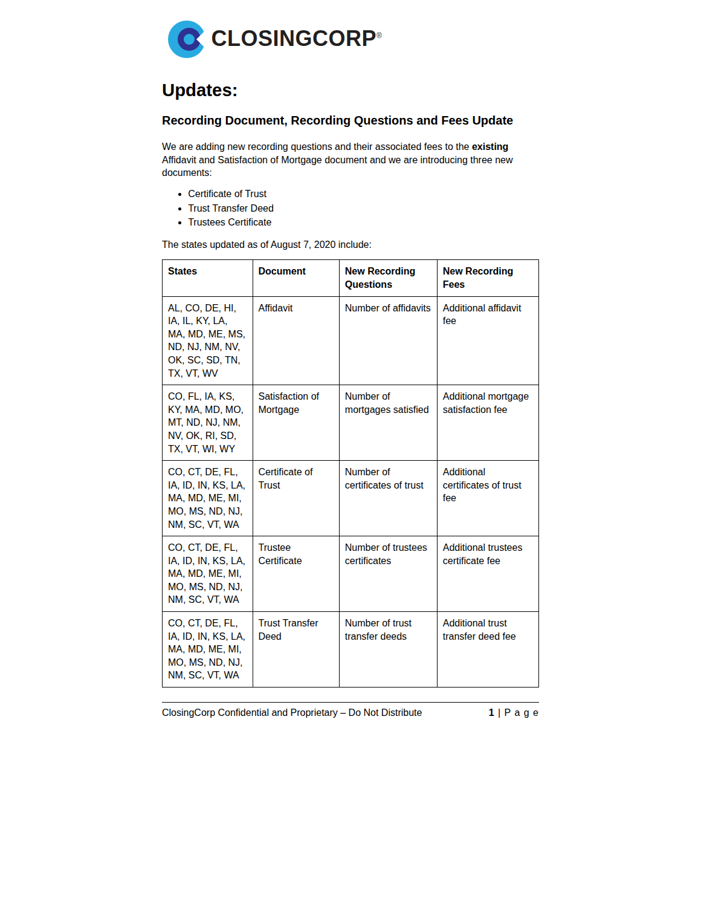CLOSINGCORP®
Updates:
Recording Document, Recording Questions and Fees Update
We are adding new recording questions and their associated fees to the existing Affidavit and Satisfaction of Mortgage document and we are introducing three new documents:
Certificate of Trust
Trust Transfer Deed
Trustees Certificate
The states updated as of August 7, 2020 include:
| States | Document | New Recording Questions | New Recording Fees |
| --- | --- | --- | --- |
| AL, CO, DE, HI, IA, IL, KY, LA, MA, MD, ME, MS, ND, NJ, NM, NV, OK, SC, SD, TN, TX, VT, WV | Affidavit | Number of affidavits | Additional affidavit fee |
| CO, FL, IA, KS, KY, MA, MD, MO, MT, ND, NJ, NM, NV, OK, RI, SD, TX, VT, WI, WY | Satisfaction of Mortgage | Number of mortgages satisfied | Additional mortgage satisfaction fee |
| CO, CT, DE, FL, IA, ID, IN, KS, LA, MA, MD, ME, MI, MO, MS, ND, NJ, NM, SC, VT, WA | Certificate of Trust | Number of certificates of trust | Additional certificates of trust fee |
| CO, CT, DE, FL, IA, ID, IN, KS, LA, MA, MD, ME, MI, MO, MS, ND, NJ, NM, SC, VT, WA | Trustee Certificate | Number of trustees certificates | Additional trustees certificate fee |
| CO, CT, DE, FL, IA, ID, IN, KS, LA, MA, MD, ME, MI, MO, MS, ND, NJ, NM, SC, VT, WA | Trust Transfer Deed | Number of trust transfer deeds | Additional trust transfer deed fee |
ClosingCorp Confidential and Proprietary – Do Not Distribute
1 | P a g e